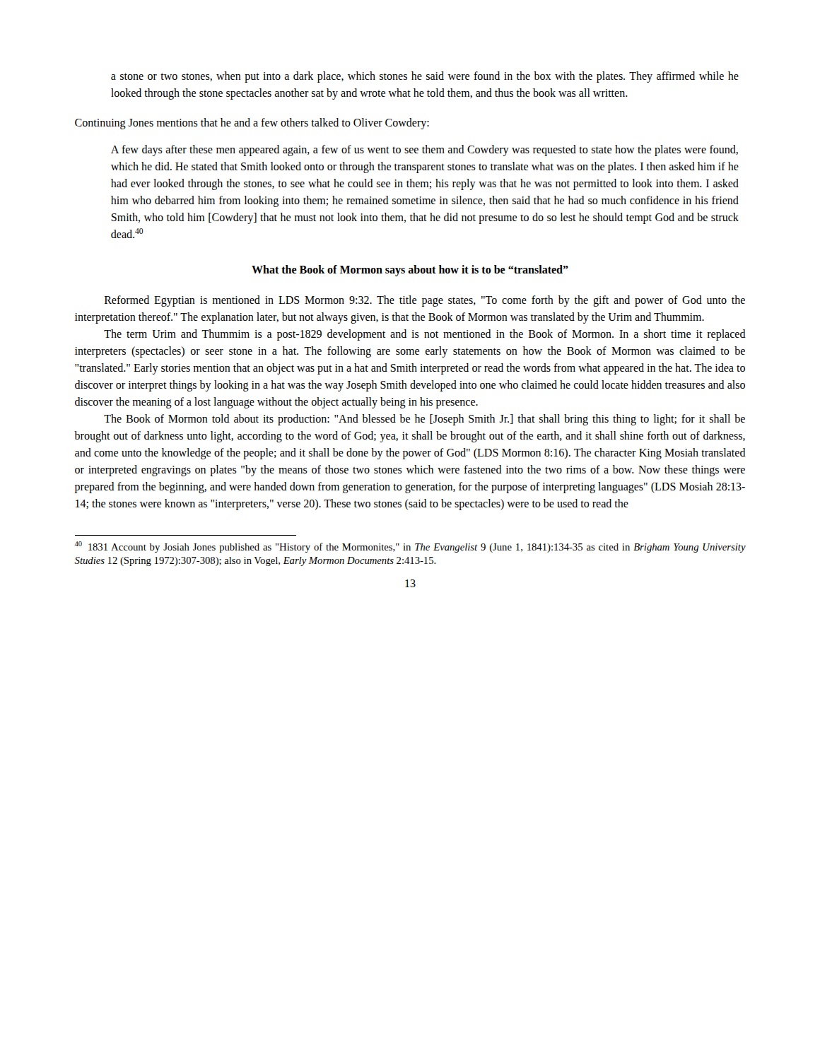a stone or two stones, when put into a dark place, which stones he said were found in the box with the plates. They affirmed while he looked through the stone spectacles another sat by and wrote what he told them, and thus the book was all written.
Continuing Jones mentions that he and a few others talked to Oliver Cowdery:
A few days after these men appeared again, a few of us went to see them and Cowdery was requested to state how the plates were found, which he did. He stated that Smith looked onto or through the transparent stones to translate what was on the plates. I then asked him if he had ever looked through the stones, to see what he could see in them; his reply was that he was not permitted to look into them. I asked him who debarred him from looking into them; he remained sometime in silence, then said that he had so much confidence in his friend Smith, who told him [Cowdery] that he must not look into them, that he did not presume to do so lest he should tempt God and be struck dead.40
What the Book of Mormon says about how it is to be “translated”
Reformed Egyptian is mentioned in LDS Mormon 9:32. The title page states, "To come forth by the gift and power of God unto the interpretation thereof." The explanation later, but not always given, is that the Book of Mormon was translated by the Urim and Thummim.
The term Urim and Thummim is a post-1829 development and is not mentioned in the Book of Mormon. In a short time it replaced interpreters (spectacles) or seer stone in a hat. The following are some early statements on how the Book of Mormon was claimed to be "translated." Early stories mention that an object was put in a hat and Smith interpreted or read the words from what appeared in the hat. The idea to discover or interpret things by looking in a hat was the way Joseph Smith developed into one who claimed he could locate hidden treasures and also discover the meaning of a lost language without the object actually being in his presence.
The Book of Mormon told about its production: "And blessed be he [Joseph Smith Jr.] that shall bring this thing to light; for it shall be brought out of darkness unto light, according to the word of God; yea, it shall be brought out of the earth, and it shall shine forth out of darkness, and come unto the knowledge of the people; and it shall be done by the power of God" (LDS Mormon 8:16). The character King Mosiah translated or interpreted engravings on plates "by the means of those two stones which were fastened into the two rims of a bow. Now these things were prepared from the beginning, and were handed down from generation to generation, for the purpose of interpreting languages" (LDS Mosiah 28:13-14; the stones were known as "interpreters," verse 20). These two stones (said to be spectacles) were to be used to read the
40 1831 Account by Josiah Jones published as "History of the Mormonites," in The Evangelist 9 (June 1, 1841):134-35 as cited in Brigham Young University Studies 12 (Spring 1972):307-308); also in Vogel, Early Mormon Documents 2:413-15.
13